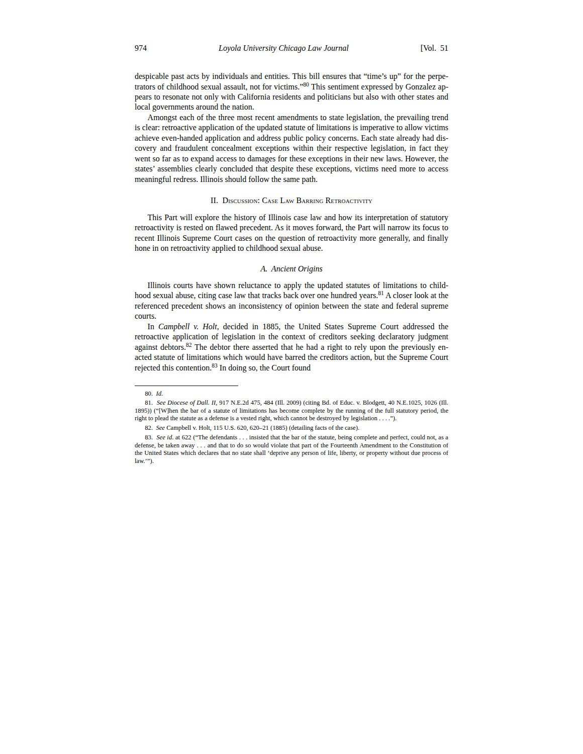974 Loyola University Chicago Law Journal [Vol. 51
despicable past acts by individuals and entities. This bill ensures that “time’s up” for the perpetrators of childhood sexual assault, not for victims.”80 This sentiment expressed by Gonzalez appears to resonate not only with California residents and politicians but also with other states and local governments around the nation.
Amongst each of the three most recent amendments to state legislation, the prevailing trend is clear: retroactive application of the updated statute of limitations is imperative to allow victims achieve even-handed application and address public policy concerns. Each state already had discovery and fraudulent concealment exceptions within their respective legislation, in fact they went so far as to expand access to damages for these exceptions in their new laws. However, the states’ assemblies clearly concluded that despite these exceptions, victims need more to access meaningful redress. Illinois should follow the same path.
II. Discussion: Case Law Barring Retroactivity
This Part will explore the history of Illinois case law and how its interpretation of statutory retroactivity is rested on flawed precedent. As it moves forward, the Part will narrow its focus to recent Illinois Supreme Court cases on the question of retroactivity more generally, and finally hone in on retroactivity applied to childhood sexual abuse.
A. Ancient Origins
Illinois courts have shown reluctance to apply the updated statutes of limitations to childhood sexual abuse, citing case law that tracks back over one hundred years.81 A closer look at the referenced precedent shows an inconsistency of opinion between the state and federal supreme courts.
In Campbell v. Holt, decided in 1885, the United States Supreme Court addressed the retroactive application of legislation in the context of creditors seeking declaratory judgment against debtors.82 The debtor there asserted that he had a right to rely upon the previously enacted statute of limitations which would have barred the creditors action, but the Supreme Court rejected this contention.83 In doing so, the Court found
80. Id.
81. See Diocese of Dall. II, 917 N.E.2d 475, 484 (Ill. 2009) (citing Bd. of Educ. v. Blodgett, 40 N.E.1025, 1026 (Ill. 1895)) (“[W]hen the bar of a statute of limitations has become complete by the running of the full statutory period, the right to plead the statute as a defense is a vested right, which cannot be destroyed by legislation . . . .”).
82. See Campbell v. Holt, 115 U.S. 620, 620–21 (1885) (detailing facts of the case).
83. See id. at 622 (“The defendants . . . insisted that the bar of the statute, being complete and perfect, could not, as a defense, be taken away . . . and that to do so would violate that part of the Fourteenth Amendment to the Constitution of the United States which declares that no state shall ‘deprive any person of life, liberty, or property without due process of law.’”).